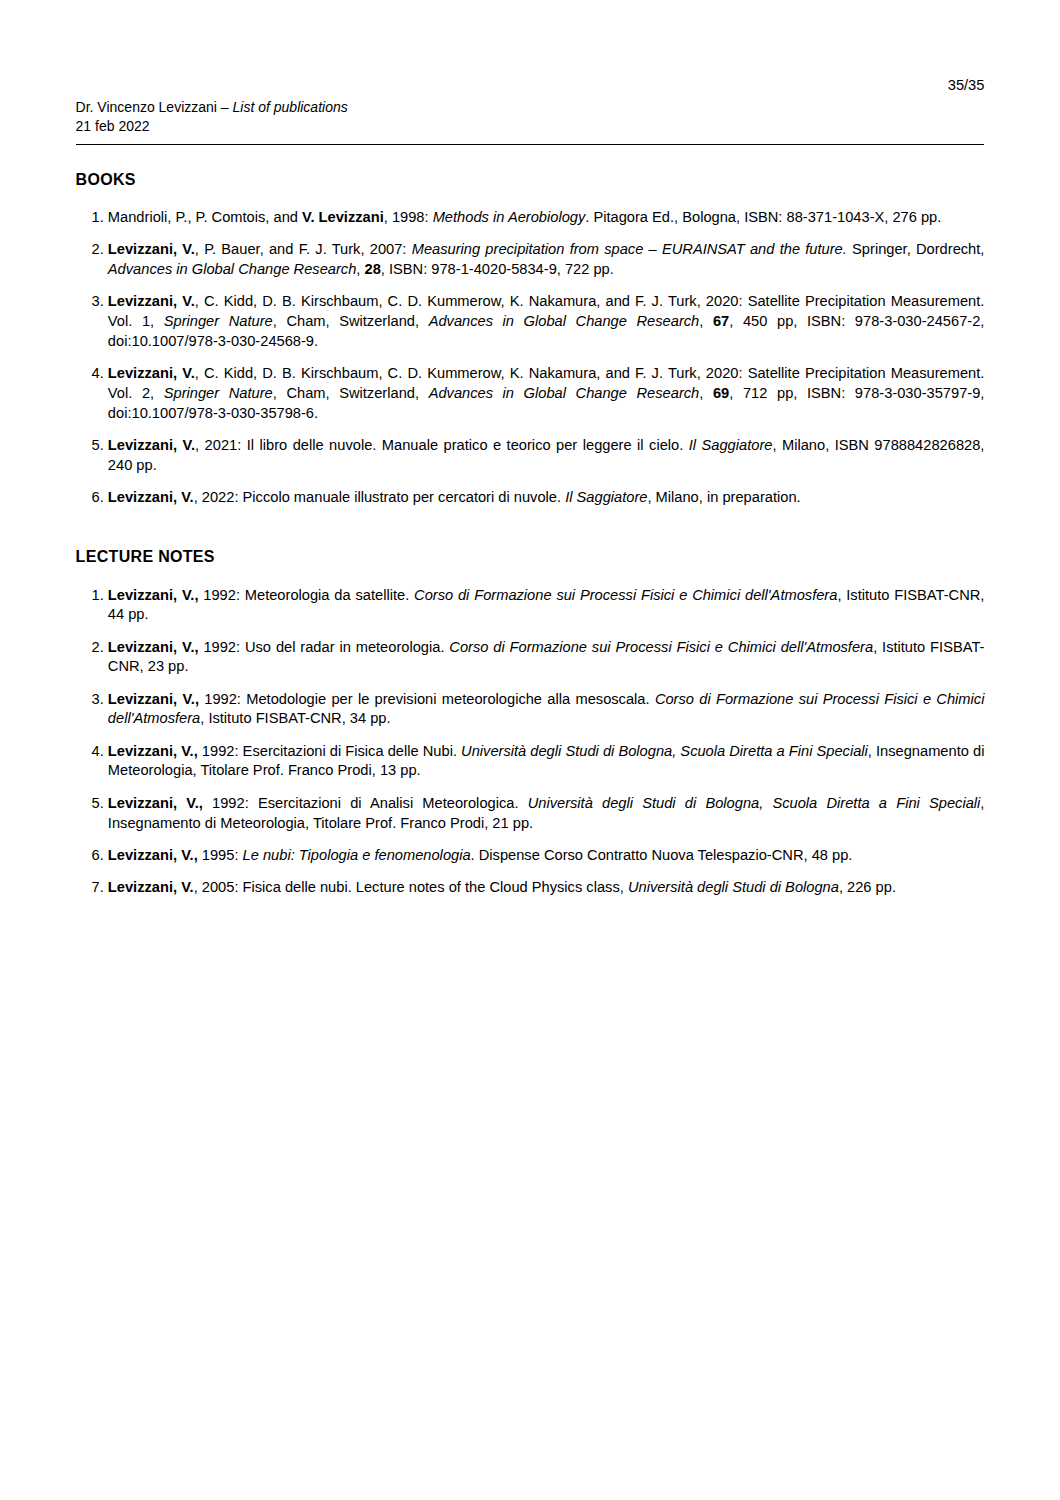35/35
Dr. Vincenzo Levizzani – List of publications
21 feb 2022
BOOKS
Mandrioli, P., P. Comtois, and V. Levizzani, 1998: Methods in Aerobiology. Pitagora Ed., Bologna, ISBN: 88-371-1043-X, 276 pp.
Levizzani, V., P. Bauer, and F. J. Turk, 2007: Measuring precipitation from space – EURAINSAT and the future. Springer, Dordrecht, Advances in Global Change Research, 28, ISBN: 978-1-4020-5834-9, 722 pp.
Levizzani, V., C. Kidd, D. B. Kirschbaum, C. D. Kummerow, K. Nakamura, and F. J. Turk, 2020: Satellite Precipitation Measurement. Vol. 1, Springer Nature, Cham, Switzerland, Advances in Global Change Research, 67, 450 pp, ISBN: 978-3-030-24567-2, doi:10.1007/978-3-030-24568-9.
Levizzani, V., C. Kidd, D. B. Kirschbaum, C. D. Kummerow, K. Nakamura, and F. J. Turk, 2020: Satellite Precipitation Measurement. Vol. 2, Springer Nature, Cham, Switzerland, Advances in Global Change Research, 69, 712 pp, ISBN: 978-3-030-35797-9, doi:10.1007/978-3-030-35798-6.
Levizzani, V., 2021: Il libro delle nuvole. Manuale pratico e teorico per leggere il cielo. Il Saggiatore, Milano, ISBN 9788842826828, 240 pp.
Levizzani, V., 2022: Piccolo manuale illustrato per cercatori di nuvole. Il Saggiatore, Milano, in preparation.
LECTURE NOTES
Levizzani, V., 1992: Meteorologia da satellite. Corso di Formazione sui Processi Fisici e Chimici dell'Atmosfera, Istituto FISBAT-CNR, 44 pp.
Levizzani, V., 1992: Uso del radar in meteorologia. Corso di Formazione sui Processi Fisici e Chimici dell'Atmosfera, Istituto FISBAT-CNR, 23 pp.
Levizzani, V., 1992: Metodologie per le previsioni meteorologiche alla mesoscala. Corso di Formazione sui Processi Fisici e Chimici dell'Atmosfera, Istituto FISBAT-CNR, 34 pp.
Levizzani, V., 1992: Esercitazioni di Fisica delle Nubi. Università degli Studi di Bologna, Scuola Diretta a Fini Speciali, Insegnamento di Meteorologia, Titolare Prof. Franco Prodi, 13 pp.
Levizzani, V., 1992: Esercitazioni di Analisi Meteorologica. Università degli Studi di Bologna, Scuola Diretta a Fini Speciali, Insegnamento di Meteorologia, Titolare Prof. Franco Prodi, 21 pp.
Levizzani, V., 1995: Le nubi: Tipologia e fenomenologia. Dispense Corso Contratto Nuova Telespazio-CNR, 48 pp.
Levizzani, V., 2005: Fisica delle nubi. Lecture notes of the Cloud Physics class, Università degli Studi di Bologna, 226 pp.